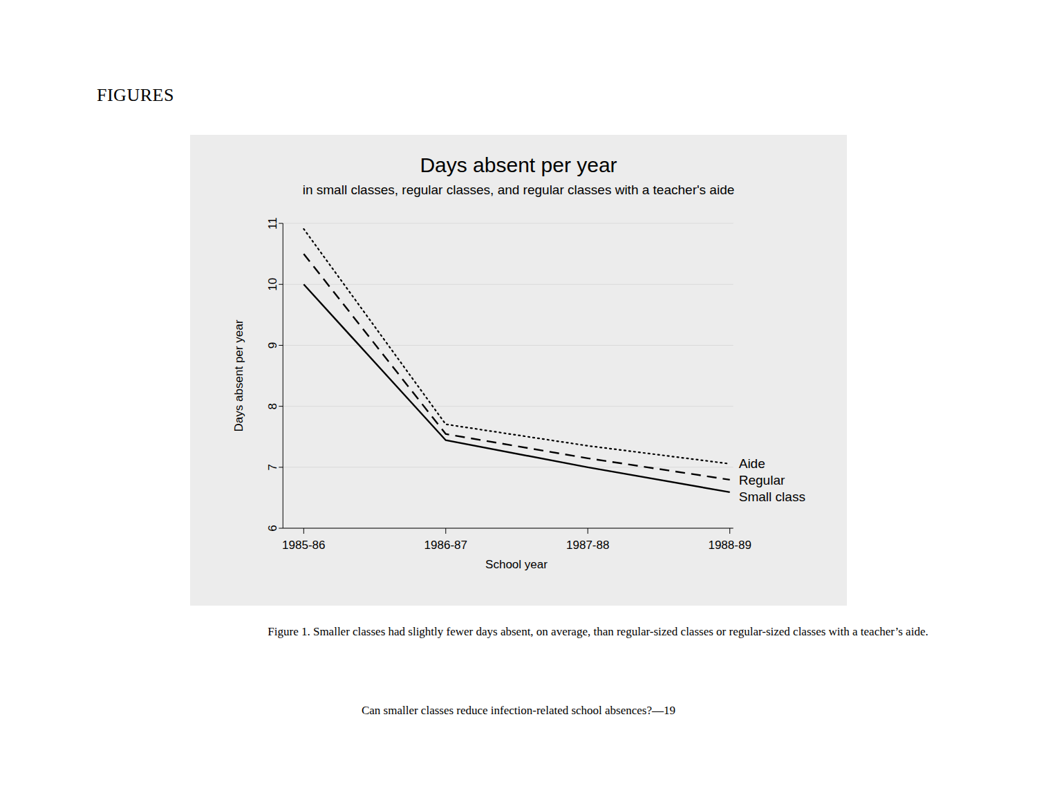FIGURES
Days absent per year
in small classes, regular classes, and regular classes with a teacher's aide
11 10 9 8 7 6 Days absent per year 1985-86 1986-87 1987-88 1988-89 School year Aide Regular Small class
Figure 1. Smaller classes had slightly fewer days absent, on average, than regular-sized classes or regular-sized classes with a teacher’s aide.
Can smaller classes reduce infection-related school absences?—19